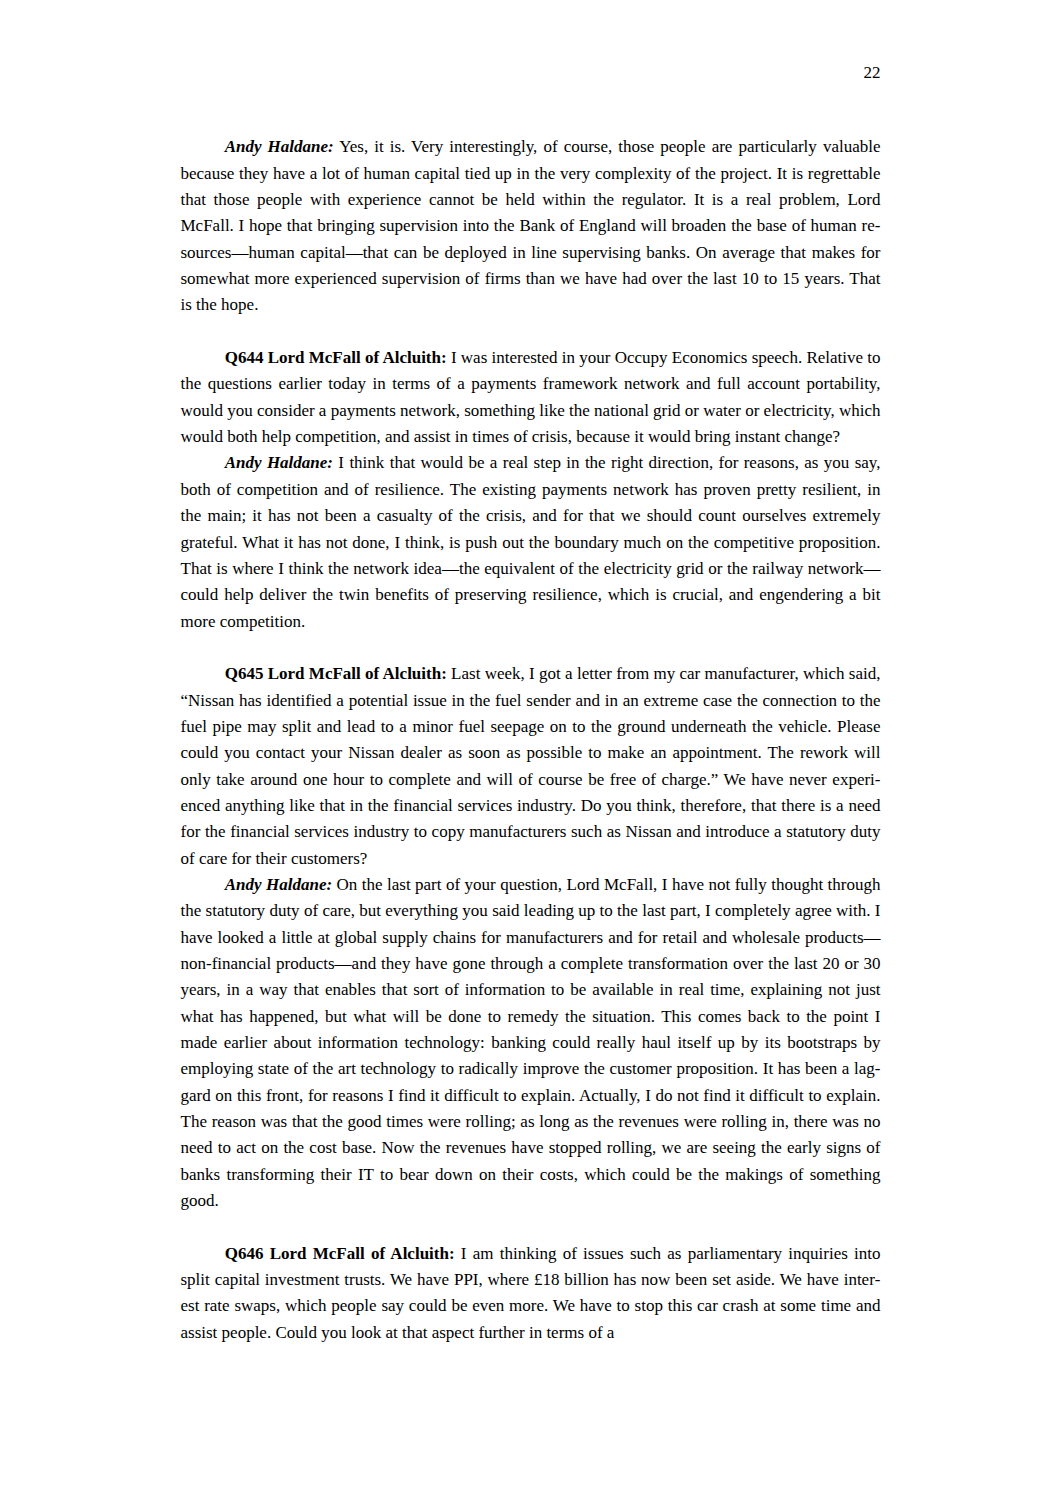22
Andy Haldane: Yes, it is. Very interestingly, of course, those people are particularly valuable because they have a lot of human capital tied up in the very complexity of the project. It is regrettable that those people with experience cannot be held within the regulator. It is a real problem, Lord McFall. I hope that bringing supervision into the Bank of England will broaden the base of human resources—human capital—that can be deployed in line supervising banks. On average that makes for somewhat more experienced supervision of firms than we have had over the last 10 to 15 years. That is the hope.
Q644 Lord McFall of Alcluith: I was interested in your Occupy Economics speech. Relative to the questions earlier today in terms of a payments framework network and full account portability, would you consider a payments network, something like the national grid or water or electricity, which would both help competition, and assist in times of crisis, because it would bring instant change?
Andy Haldane: I think that would be a real step in the right direction, for reasons, as you say, both of competition and of resilience. The existing payments network has proven pretty resilient, in the main; it has not been a casualty of the crisis, and for that we should count ourselves extremely grateful. What it has not done, I think, is push out the boundary much on the competitive proposition. That is where I think the network idea—the equivalent of the electricity grid or the railway network—could help deliver the twin benefits of preserving resilience, which is crucial, and engendering a bit more competition.
Q645 Lord McFall of Alcluith: Last week, I got a letter from my car manufacturer, which said, “Nissan has identified a potential issue in the fuel sender and in an extreme case the connection to the fuel pipe may split and lead to a minor fuel seepage on to the ground underneath the vehicle. Please could you contact your Nissan dealer as soon as possible to make an appointment. The rework will only take around one hour to complete and will of course be free of charge.” We have never experienced anything like that in the financial services industry. Do you think, therefore, that there is a need for the financial services industry to copy manufacturers such as Nissan and introduce a statutory duty of care for their customers?
Andy Haldane: On the last part of your question, Lord McFall, I have not fully thought through the statutory duty of care, but everything you said leading up to the last part, I completely agree with. I have looked a little at global supply chains for manufacturers and for retail and wholesale products—non-financial products—and they have gone through a complete transformation over the last 20 or 30 years, in a way that enables that sort of information to be available in real time, explaining not just what has happened, but what will be done to remedy the situation. This comes back to the point I made earlier about information technology: banking could really haul itself up by its bootstraps by employing state of the art technology to radically improve the customer proposition. It has been a laggard on this front, for reasons I find it difficult to explain. Actually, I do not find it difficult to explain. The reason was that the good times were rolling; as long as the revenues were rolling in, there was no need to act on the cost base. Now the revenues have stopped rolling, we are seeing the early signs of banks transforming their IT to bear down on their costs, which could be the makings of something good.
Q646 Lord McFall of Alcluith: I am thinking of issues such as parliamentary inquiries into split capital investment trusts. We have PPI, where £18 billion has now been set aside. We have interest rate swaps, which people say could be even more. We have to stop this car crash at some time and assist people. Could you look at that aspect further in terms of a